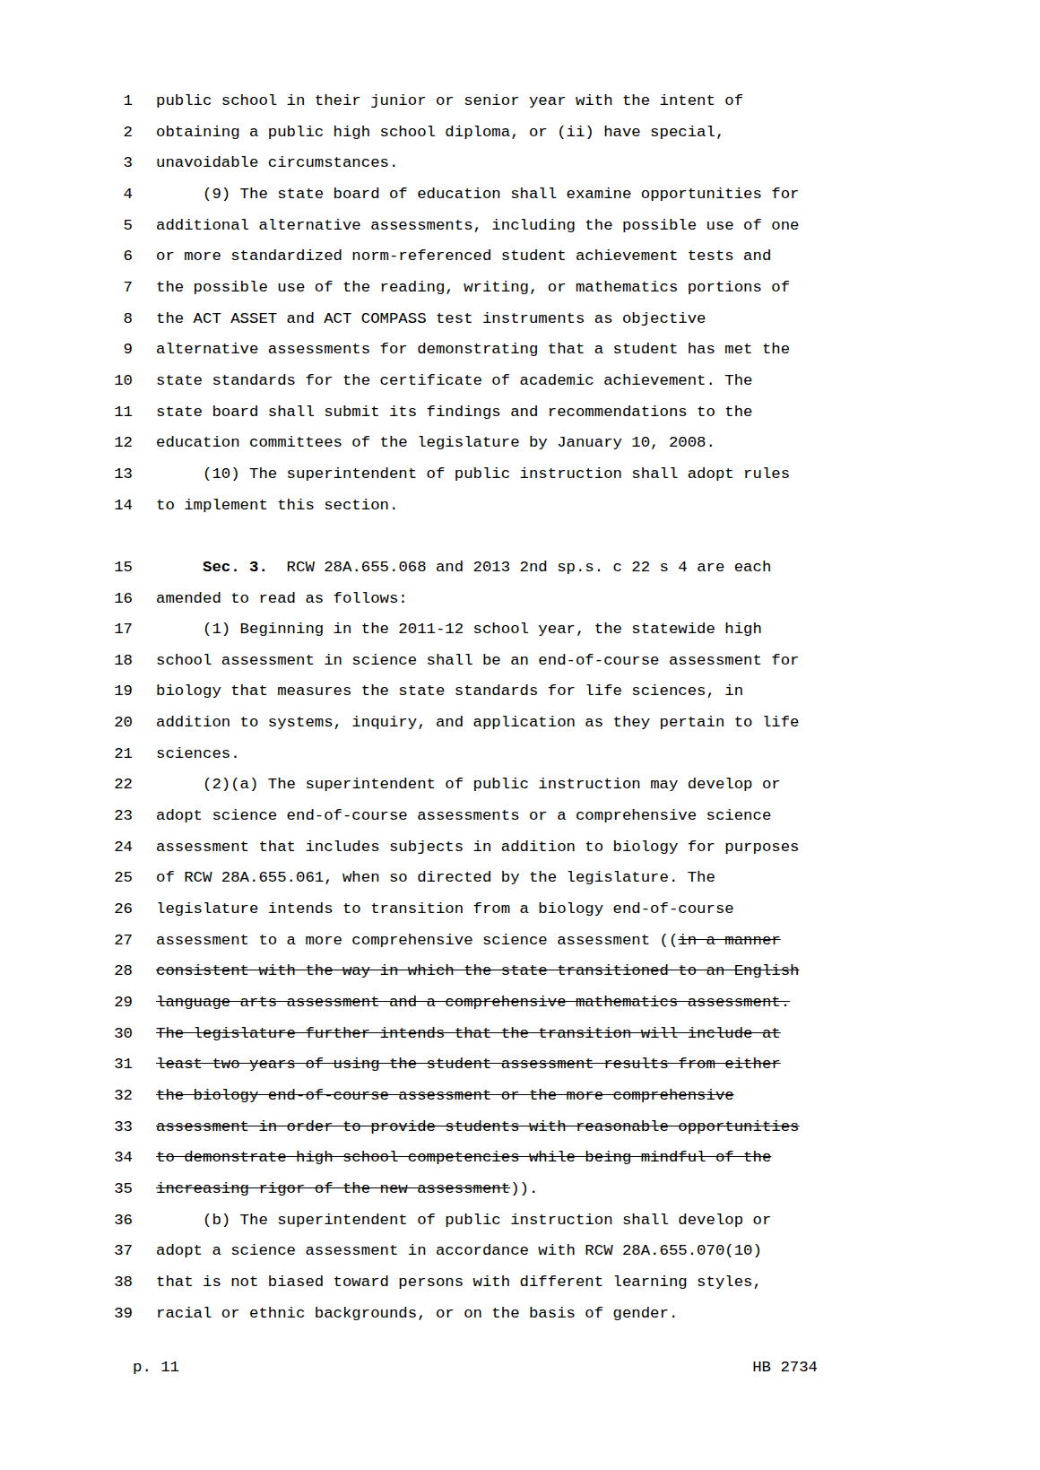1 public school in their junior or senior year with the intent of
2 obtaining a public high school diploma, or (ii) have special,
3 unavoidable circumstances.
4 (9) The state board of education shall examine opportunities for
5 additional alternative assessments, including the possible use of one
6 or more standardized norm-referenced student achievement tests and
7 the possible use of the reading, writing, or mathematics portions of
8 the ACT ASSET and ACT COMPASS test instruments as objective
9 alternative assessments for demonstrating that a student has met the
10 state standards for the certificate of academic achievement. The
11 state board shall submit its findings and recommendations to the
12 education committees of the legislature by January 10, 2008.
13 (10) The superintendent of public instruction shall adopt rules
14 to implement this section.
15 Sec. 3. RCW 28A.655.068 and 2013 2nd sp.s. c 22 s 4 are each
16 amended to read as follows:
17 (1) Beginning in the 2011-12 school year, the statewide high
18 school assessment in science shall be an end-of-course assessment for
19 biology that measures the state standards for life sciences, in
20 addition to systems, inquiry, and application as they pertain to life
21 sciences.
22 (2)(a) The superintendent of public instruction may develop or
23 adopt science end-of-course assessments or a comprehensive science
24 assessment that includes subjects in addition to biology for purposes
25 of RCW 28A.655.061, when so directed by the legislature. The
26 legislature intends to transition from a biology end-of-course
27 assessment to a more comprehensive science assessment ((in a manner
28 consistent with the way in which the state transitioned to an English
29 language arts assessment and a comprehensive mathematics assessment.
30 The legislature further intends that the transition will include at
31 least two years of using the student assessment results from either
32 the biology end-of-course assessment or the more comprehensive
33 assessment in order to provide students with reasonable opportunities
34 to demonstrate high school competencies while being mindful of the
35 increasing rigor of the new assessment)).
36 (b) The superintendent of public instruction shall develop or
37 adopt a science assessment in accordance with RCW 28A.655.070(10)
38 that is not biased toward persons with different learning styles,
39 racial or ethnic backgrounds, or on the basis of gender.
p. 11 HB 2734